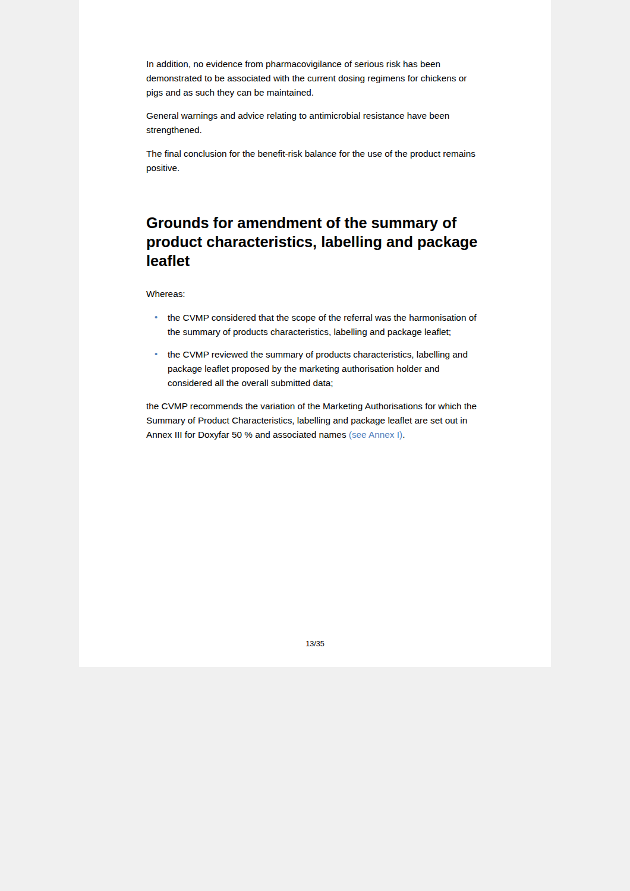In addition, no evidence from pharmacovigilance of serious risk has been demonstrated to be associated with the current dosing regimens for chickens or pigs and as such they can be maintained.
General warnings and advice relating to antimicrobial resistance have been strengthened.
The final conclusion for the benefit-risk balance for the use of the product remains positive.
Grounds for amendment of the summary of product characteristics, labelling and package leaflet
Whereas:
the CVMP considered that the scope of the referral was the harmonisation of the summary of products characteristics, labelling and package leaflet;
the CVMP reviewed the summary of products characteristics, labelling and package leaflet proposed by the marketing authorisation holder and considered all the overall submitted data;
the CVMP recommends the variation of the Marketing Authorisations for which the Summary of Product Characteristics, labelling and package leaflet are set out in Annex III for Doxyfar 50 % and associated names (see Annex I).
13/35